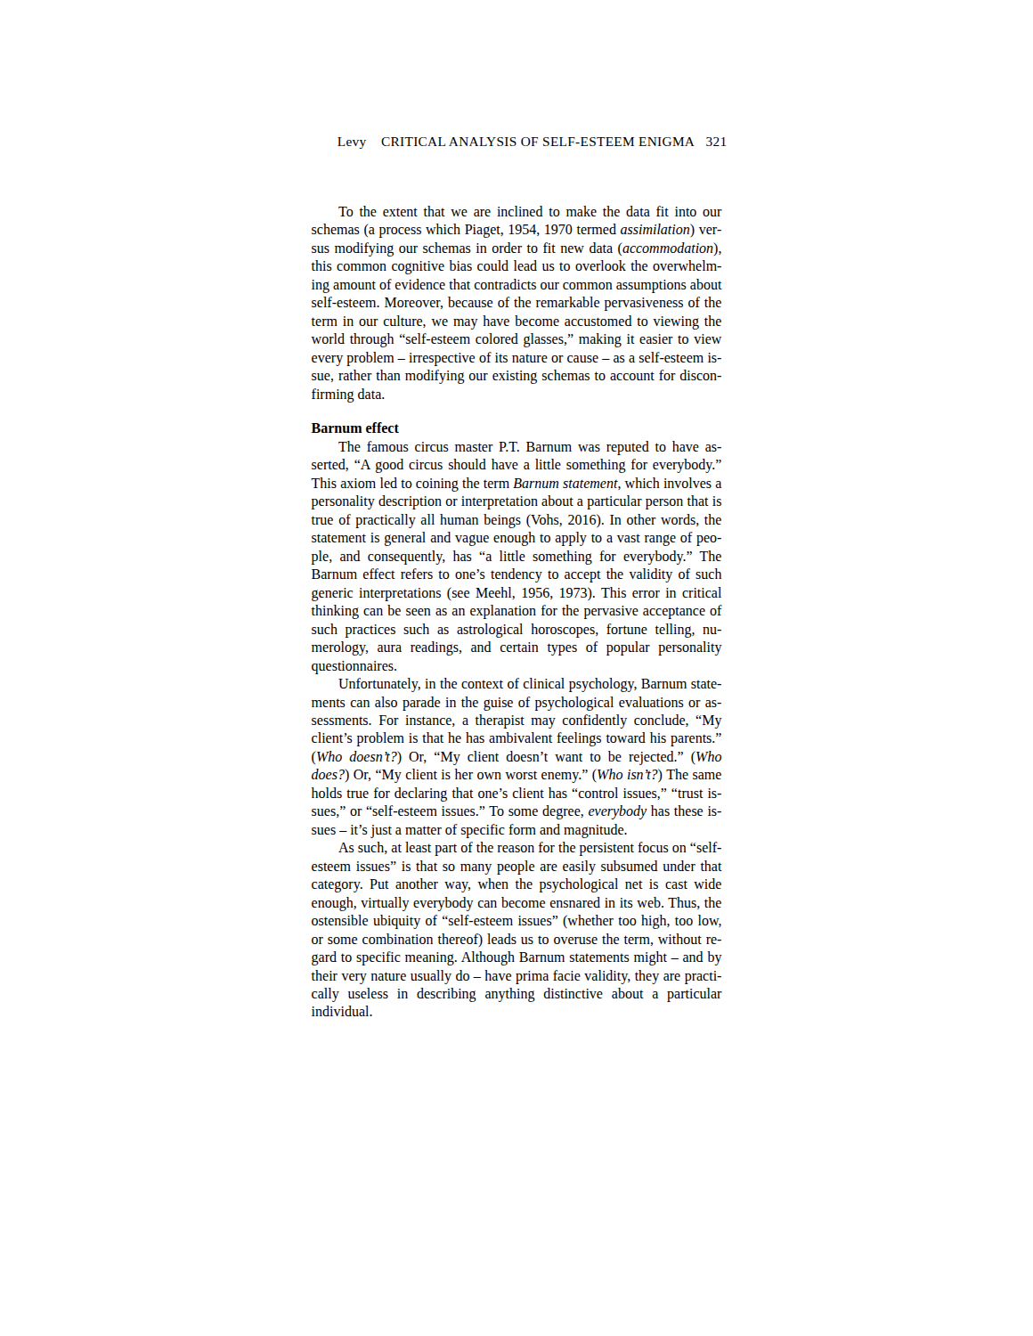Levy CRITICAL ANALYSIS OF SELF-ESTEEM ENIGMA 321
To the extent that we are inclined to make the data fit into our schemas (a process which Piaget, 1954, 1970 termed assimilation) versus modifying our schemas in order to fit new data (accommodation), this common cognitive bias could lead us to overlook the overwhelming amount of evidence that contradicts our common assumptions about self-esteem. Moreover, because of the remarkable pervasiveness of the term in our culture, we may have become accustomed to viewing the world through “self-esteem colored glasses,” making it easier to view every problem – irrespective of its nature or cause – as a self-esteem issue, rather than modifying our existing schemas to account for disconfirming data.
Barnum effect
The famous circus master P.T. Barnum was reputed to have asserted, “A good circus should have a little something for everybody.” This axiom led to coining the term Barnum statement, which involves a personality description or interpretation about a particular person that is true of practically all human beings (Vohs, 2016). In other words, the statement is general and vague enough to apply to a vast range of people, and consequently, has “a little something for everybody.” The Barnum effect refers to one’s tendency to accept the validity of such generic interpretations (see Meehl, 1956, 1973). This error in critical thinking can be seen as an explanation for the pervasive acceptance of such practices such as astrological horoscopes, fortune telling, numerology, aura readings, and certain types of popular personality questionnaires.
Unfortunately, in the context of clinical psychology, Barnum statements can also parade in the guise of psychological evaluations or assessments. For instance, a therapist may confidently conclude, “My client’s problem is that he has ambivalent feelings toward his parents.” (Who doesn’t?) Or, “My client doesn’t want to be rejected.” (Who does?) Or, “My client is her own worst enemy.” (Who isn’t?) The same holds true for declaring that one’s client has “control issues,” “trust issues,” or “self-esteem issues.” To some degree, everybody has these issues – it’s just a matter of specific form and magnitude.
As such, at least part of the reason for the persistent focus on “self-esteem issues” is that so many people are easily subsumed under that category. Put another way, when the psychological net is cast wide enough, virtually everybody can become ensnared in its web. Thus, the ostensible ubiquity of “self-esteem issues” (whether too high, too low, or some combination thereof) leads us to overuse the term, without regard to specific meaning. Although Barnum statements might – and by their very nature usually do – have prima facie validity, they are practically useless in describing anything distinctive about a particular individual.